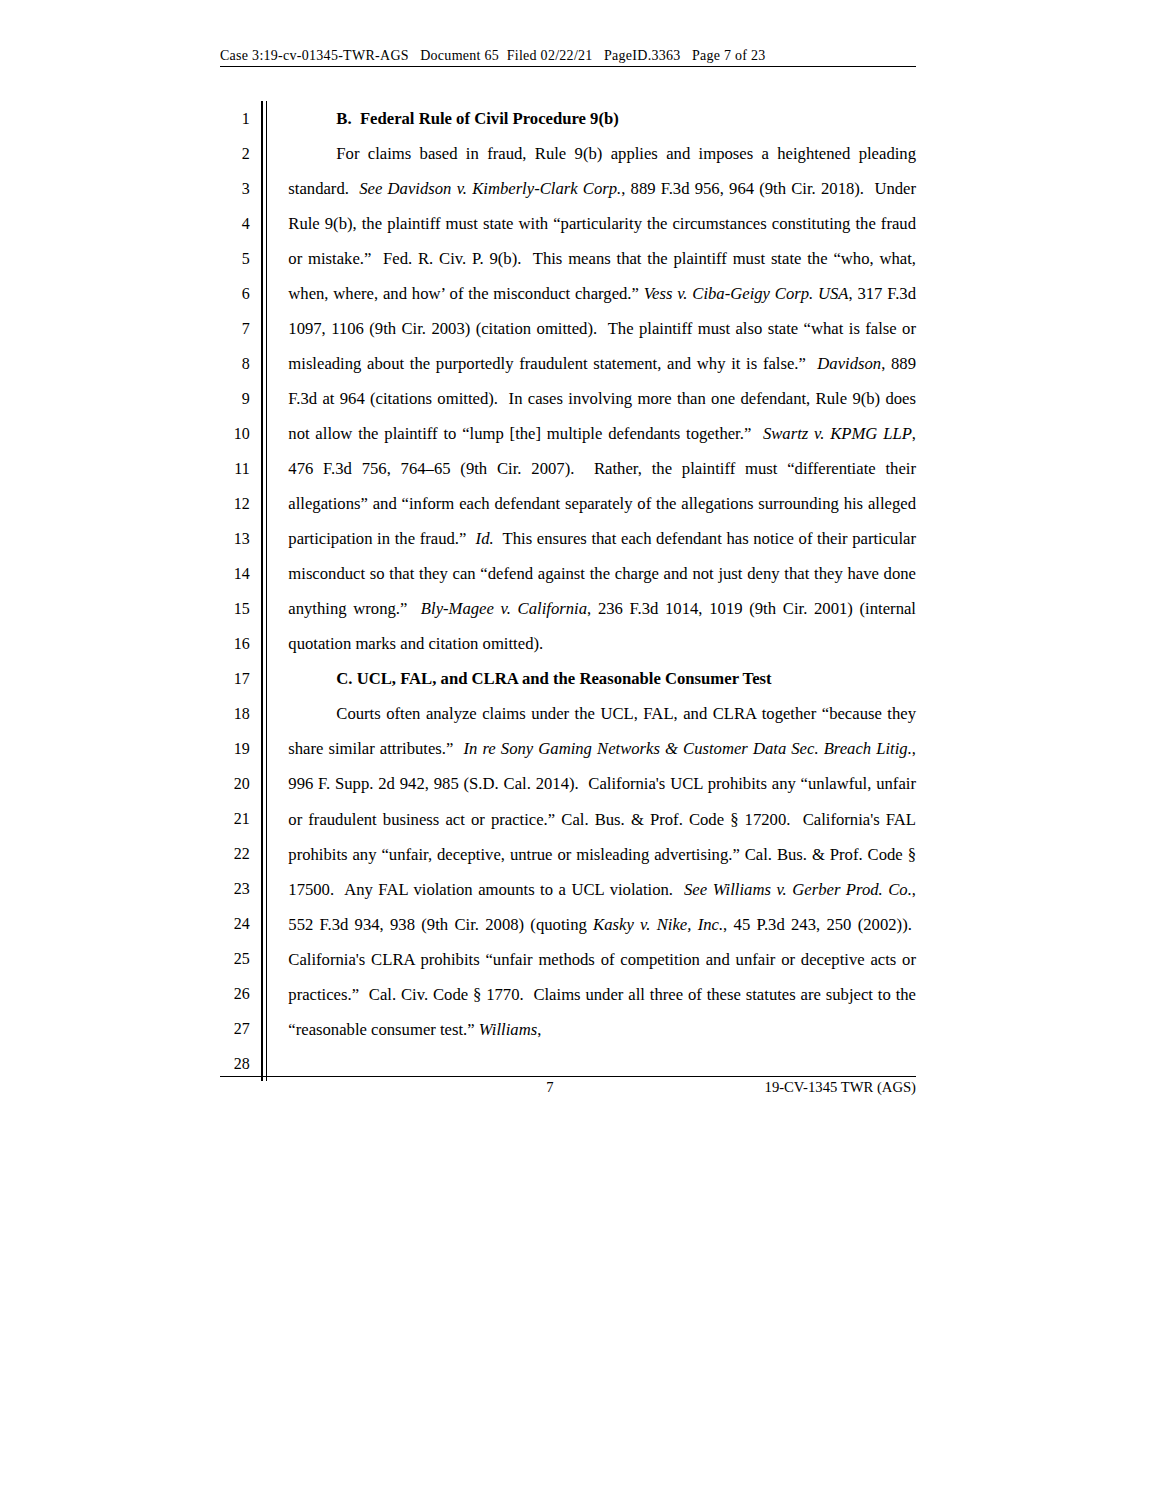Case 3:19-cv-01345-TWR-AGS Document 65 Filed 02/22/21 PageID.3363 Page 7 of 23
1
2
3
4
5
6
7
8
9
10
11
12
13
14
15
16
17
18
19
20
21
22
23
24
25
26
27
28
B. Federal Rule of Civil Procedure 9(b)
For claims based in fraud, Rule 9(b) applies and imposes a heightened pleading standard. See Davidson v. Kimberly-Clark Corp., 889 F.3d 956, 964 (9th Cir. 2018). Under Rule 9(b), the plaintiff must state with “particularity the circumstances constituting the fraud or mistake.” Fed. R. Civ. P. 9(b). This means that the plaintiff must state the “who, what, when, where, and how’ of the misconduct charged.” Vess v. Ciba-Geigy Corp. USA, 317 F.3d 1097, 1106 (9th Cir. 2003) (citation omitted). The plaintiff must also state “what is false or misleading about the purportedly fraudulent statement, and why it is false.” Davidson, 889 F.3d at 964 (citations omitted). In cases involving more than one defendant, Rule 9(b) does not allow the plaintiff to “lump [the] multiple defendants together.” Swartz v. KPMG LLP, 476 F.3d 756, 764–65 (9th Cir. 2007). Rather, the plaintiff must “differentiate their allegations” and “inform each defendant separately of the allegations surrounding his alleged participation in the fraud.” Id. This ensures that each defendant has notice of their particular misconduct so that they can “defend against the charge and not just deny that they have done anything wrong.” Bly-Magee v. California, 236 F.3d 1014, 1019 (9th Cir. 2001) (internal quotation marks and citation omitted).
C. UCL, FAL, and CLRA and the Reasonable Consumer Test
Courts often analyze claims under the UCL, FAL, and CLRA together “because they share similar attributes.” In re Sony Gaming Networks & Customer Data Sec. Breach Litig., 996 F. Supp. 2d 942, 985 (S.D. Cal. 2014). California's UCL prohibits any “unlawful, unfair or fraudulent business act or practice.” Cal. Bus. & Prof. Code § 17200. California's FAL prohibits any “unfair, deceptive, untrue or misleading advertising.” Cal. Bus. & Prof. Code § 17500. Any FAL violation amounts to a UCL violation. See Williams v. Gerber Prod. Co., 552 F.3d 934, 938 (9th Cir. 2008) (quoting Kasky v. Nike, Inc., 45 P.3d 243, 250 (2002)). California's CLRA prohibits “unfair methods of competition and unfair or deceptive acts or practices.” Cal. Civ. Code § 1770. Claims under all three of these statutes are subject to the “reasonable consumer test.” Williams,
7
19-CV-1345 TWR (AGS)